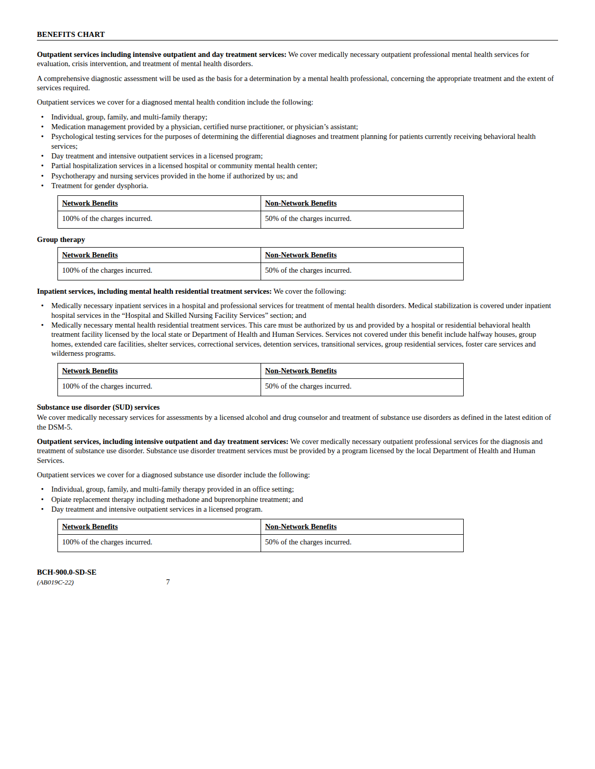BENEFITS CHART
Outpatient services including intensive outpatient and day treatment services: We cover medically necessary outpatient professional mental health services for evaluation, crisis intervention, and treatment of mental health disorders.
A comprehensive diagnostic assessment will be used as the basis for a determination by a mental health professional, concerning the appropriate treatment and the extent of services required.
Outpatient services we cover for a diagnosed mental health condition include the following:
Individual, group, family, and multi-family therapy;
Medication management provided by a physician, certified nurse practitioner, or physician’s assistant;
Psychological testing services for the purposes of determining the differential diagnoses and treatment planning for patients currently receiving behavioral health services;
Day treatment and intensive outpatient services in a licensed program;
Partial hospitalization services in a licensed hospital or community mental health center;
Psychotherapy and nursing services provided in the home if authorized by us; and
Treatment for gender dysphoria.
| Network Benefits | Non-Network Benefits |
| --- | --- |
| 100% of the charges incurred. | 50% of the charges incurred. |
Group therapy
| Network Benefits | Non-Network Benefits |
| --- | --- |
| 100% of the charges incurred. | 50% of the charges incurred. |
Inpatient services, including mental health residential treatment services: We cover the following:
Medically necessary inpatient services in a hospital and professional services for treatment of mental health disorders. Medical stabilization is covered under inpatient hospital services in the “Hospital and Skilled Nursing Facility Services” section; and
Medically necessary mental health residential treatment services. This care must be authorized by us and provided by a hospital or residential behavioral health treatment facility licensed by the local state or Department of Health and Human Services. Services not covered under this benefit include halfway houses, group homes, extended care facilities, shelter services, correctional services, detention services, transitional services, group residential services, foster care services and wilderness programs.
| Network Benefits | Non-Network Benefits |
| --- | --- |
| 100% of the charges incurred. | 50% of the charges incurred. |
Substance use disorder (SUD) services
We cover medically necessary services for assessments by a licensed alcohol and drug counselor and treatment of substance use disorders as defined in the latest edition of the DSM-5.
Outpatient services, including intensive outpatient and day treatment services: We cover medically necessary outpatient professional services for the diagnosis and treatment of substance use disorder. Substance use disorder treatment services must be provided by a program licensed by the local Department of Health and Human Services.
Outpatient services we cover for a diagnosed substance use disorder include the following:
Individual, group, family, and multi-family therapy provided in an office setting;
Opiate replacement therapy including methadone and buprenorphine treatment; and
Day treatment and intensive outpatient services in a licensed program.
| Network Benefits | Non-Network Benefits |
| --- | --- |
| 100% of the charges incurred. | 50% of the charges incurred. |
BCH-900.0-SD-SE
(AB019C-22) 7